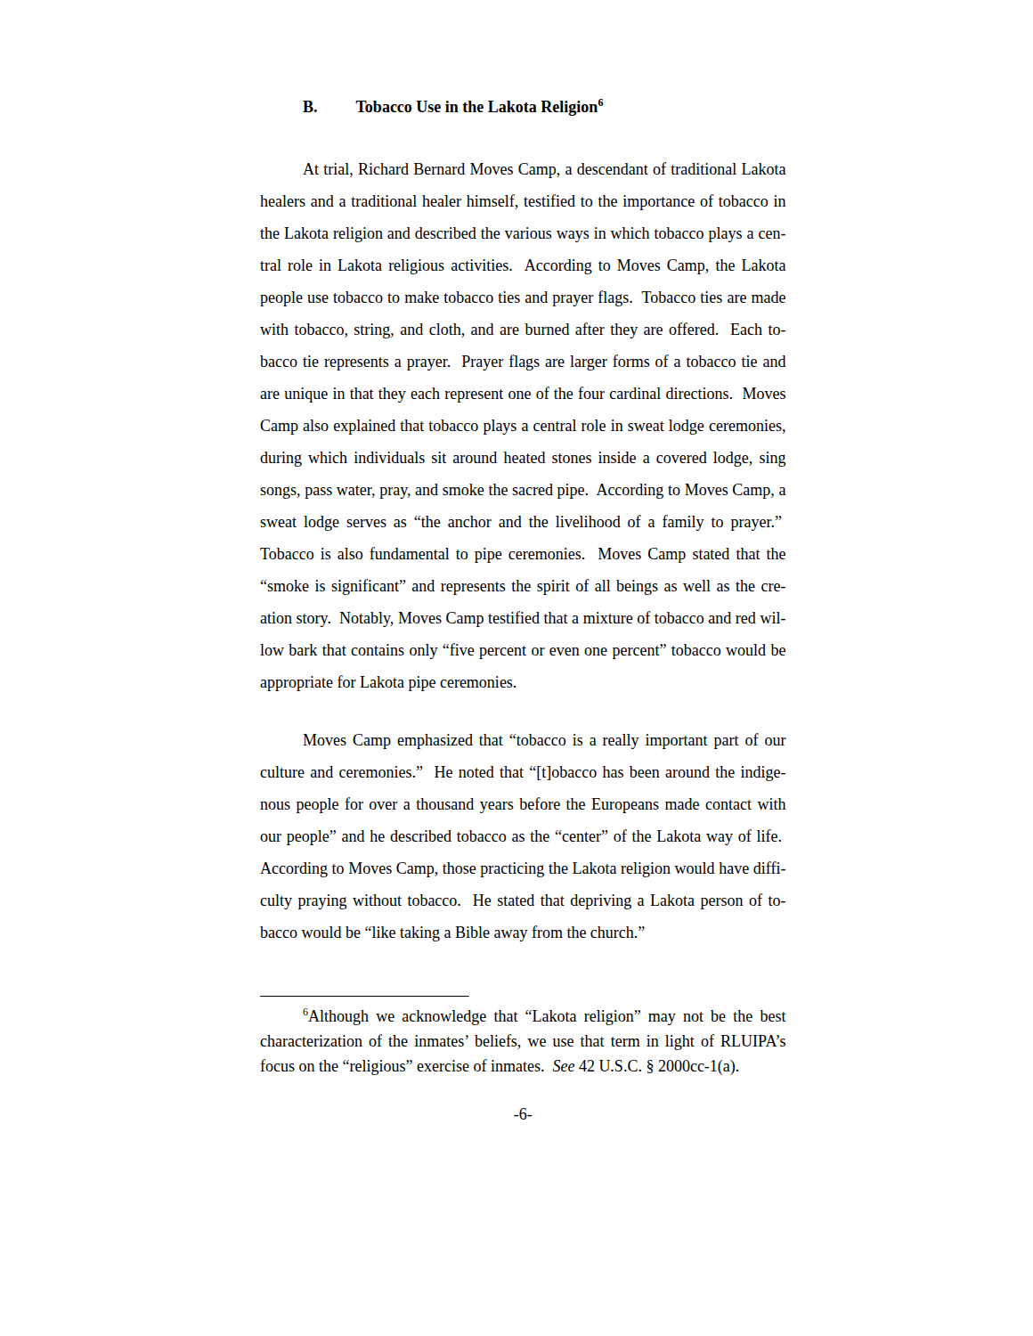B. Tobacco Use in the Lakota Religion6
At trial, Richard Bernard Moves Camp, a descendant of traditional Lakota healers and a traditional healer himself, testified to the importance of tobacco in the Lakota religion and described the various ways in which tobacco plays a central role in Lakota religious activities. According to Moves Camp, the Lakota people use tobacco to make tobacco ties and prayer flags. Tobacco ties are made with tobacco, string, and cloth, and are burned after they are offered. Each tobacco tie represents a prayer. Prayer flags are larger forms of a tobacco tie and are unique in that they each represent one of the four cardinal directions. Moves Camp also explained that tobacco plays a central role in sweat lodge ceremonies, during which individuals sit around heated stones inside a covered lodge, sing songs, pass water, pray, and smoke the sacred pipe. According to Moves Camp, a sweat lodge serves as “the anchor and the livelihood of a family to prayer.” Tobacco is also fundamental to pipe ceremonies. Moves Camp stated that the “smoke is significant” and represents the spirit of all beings as well as the creation story. Notably, Moves Camp testified that a mixture of tobacco and red willow bark that contains only “five percent or even one percent” tobacco would be appropriate for Lakota pipe ceremonies.
Moves Camp emphasized that “tobacco is a really important part of our culture and ceremonies.” He noted that “[t]obacco has been around the indigenous people for over a thousand years before the Europeans made contact with our people” and he described tobacco as the “center” of the Lakota way of life. According to Moves Camp, those practicing the Lakota religion would have difficulty praying without tobacco. He stated that depriving a Lakota person of tobacco would be “like taking a Bible away from the church.”
6Although we acknowledge that “Lakota religion” may not be the best characterization of the inmates’ beliefs, we use that term in light of RLUIPA’s focus on the “religious” exercise of inmates. See 42 U.S.C. § 2000cc-1(a).
-6-